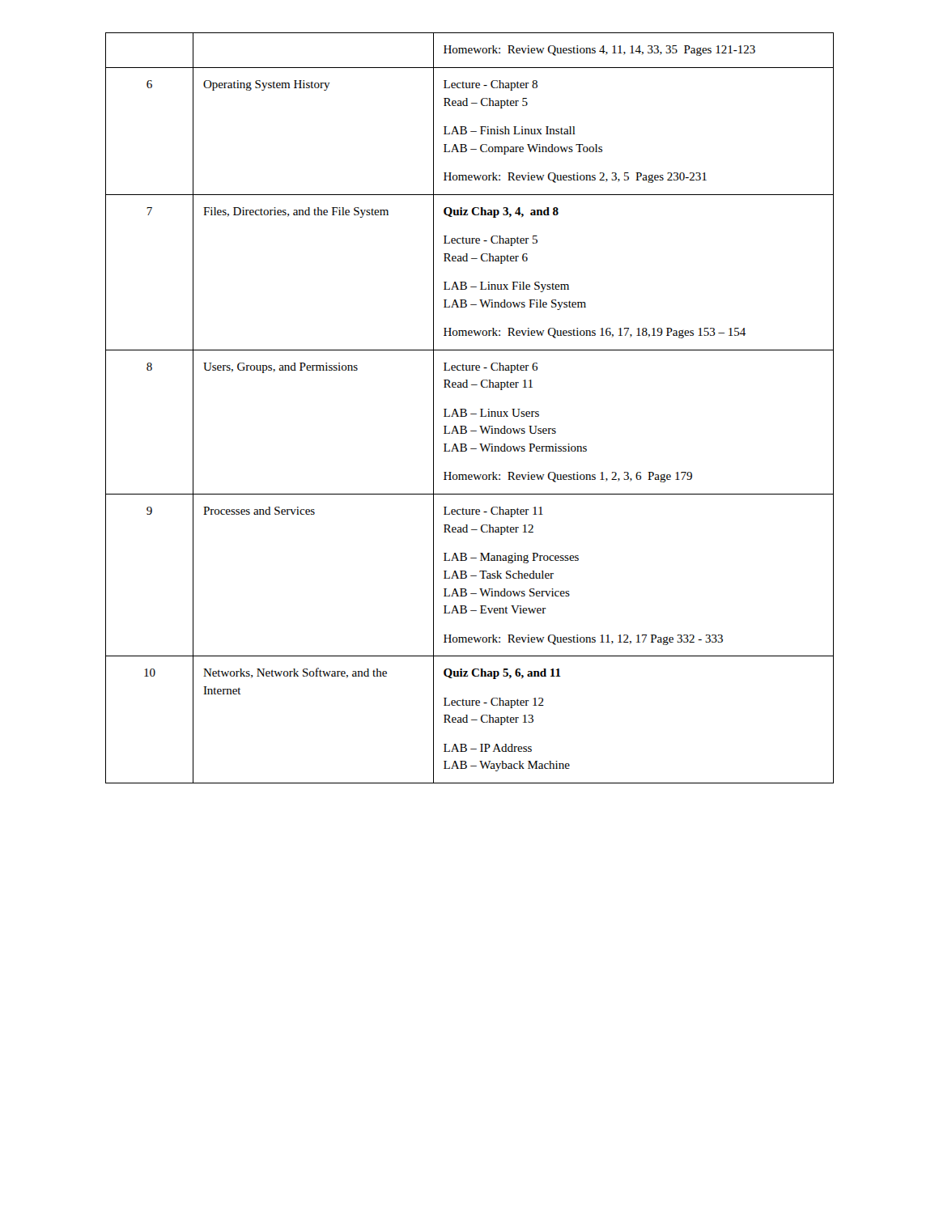| | | Homework: Review Questions 4, 11, 14, 33, 35 Pages 121-123 |
| 6 | Operating System History | Lecture - Chapter 8 Read – Chapter 5 LAB – Finish Linux Install LAB – Compare Windows Tools Homework: Review Questions 2, 3, 5 Pages 230-231 |
| 7 | Files, Directories, and the File System | Quiz Chap 3, 4, and 8 Lecture - Chapter 5 Read – Chapter 6 LAB – Linux File System LAB – Windows File System Homework: Review Questions 16, 17, 18,19 Pages 153 – 154 |
| 8 | Users, Groups, and Permissions | Lecture - Chapter 6 Read – Chapter 11 LAB – Linux Users LAB – Windows Users LAB – Windows Permissions Homework: Review Questions 1, 2, 3, 6 Page 179 |
| 9 | Processes and Services | Lecture - Chapter 11 Read – Chapter 12 LAB – Managing Processes LAB – Task Scheduler LAB – Windows Services LAB – Event Viewer Homework: Review Questions 11, 12, 17 Page 332 - 333 |
| 10 | Networks, Network Software, and the Internet | Quiz Chap 5, 6, and 11 Lecture - Chapter 12 Read – Chapter 13 LAB – IP Address LAB – Wayback Machine |